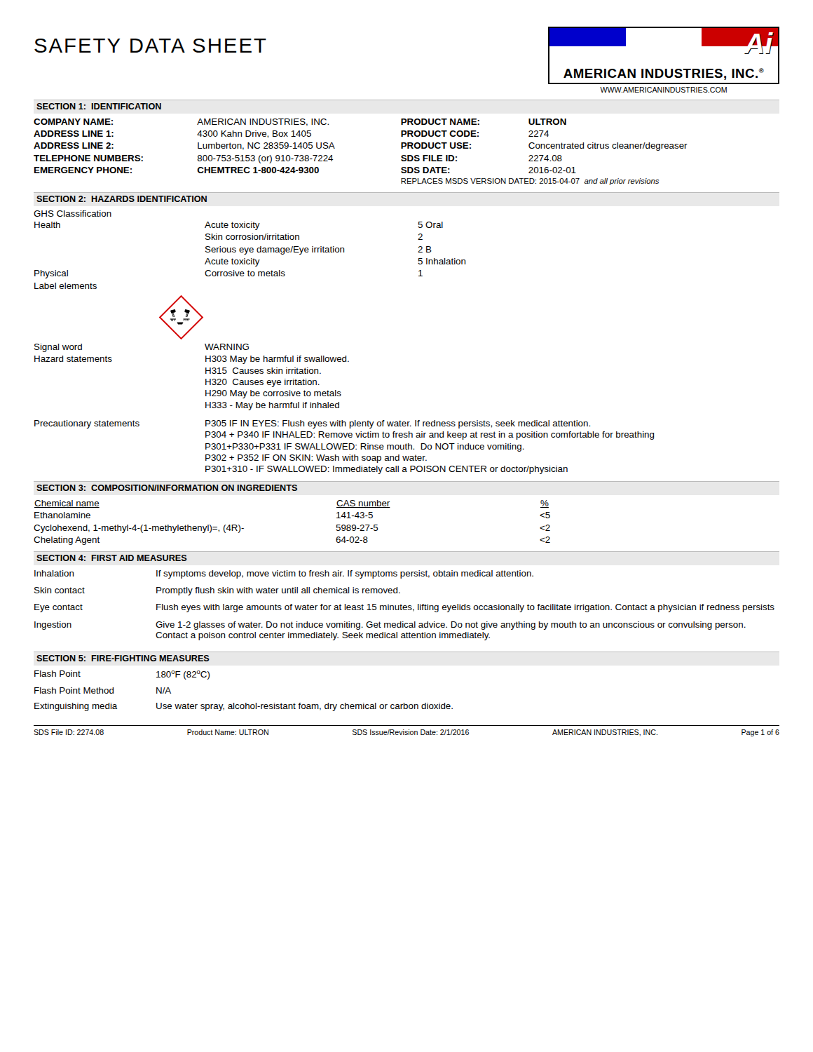SAFETY DATA SHEET
Ai
AMERICAN INDUSTRIES, INC.®
WWW.AMERICANINDUSTRIES.COM
SECTION 1: IDENTIFICATION
| COMPANY NAME: | AMERICAN INDUSTRIES, INC. | PRODUCT NAME: | ULTRON |
| ADDRESS LINE 1: | 4300 Kahn Drive, Box 1405 | PRODUCT CODE: | 2274 |
| ADDRESS LINE 2: | Lumberton, NC 28359-1405 USA | PRODUCT USE: | Concentrated citrus cleaner/degreaser |
| TELEPHONE NUMBERS: | 800-753-5153 (or) 910-738-7224 | SDS FILE ID: | 2274.08 |
| EMERGENCY PHONE: | CHEMTREC 1-800-424-9300 | SDS DATE: | 2016-02-01 |
| | | REPLACES MSDS VERSION DATED: 2015-04-07 and all prior revisions |
SECTION 2: HAZARDS IDENTIFICATION
GHS Classification
| Health | Acute toxicity | 5 Oral |
| | Skin corrosion/irritation | 2 |
| | Serious eye damage/Eye irritation | 2 B |
| | Acute toxicity | 5 Inhalation |
| Physical | Corrosive to metals | 1 |
| Label elements | | |
| Signal word | WARNING |
| Hazard statements | H303 May be harmful if swallowed. H315 Causes skin irritation. H320 Causes eye irritation. H290 May be corrosive to metals H333 - May be harmful if inhaled |
| Precautionary statements | P305 IF IN EYES: Flush eyes with plenty of water. If redness persists, seek medical attention. P304 + P340 IF INHALED: Remove victim to fresh air and keep at rest in a position comfortable for breathing P301+P330+P331 IF SWALLOWED: Rinse mouth. Do NOT induce vomiting. P302 + P352 IF ON SKIN: Wash with soap and water. P301+310 - IF SWALLOWED: Immediately call a POISON CENTER or doctor/physician |
SECTION 3: COMPOSITION/INFORMATION ON INGREDIENTS
| Chemical name | CAS number | % |
| --- | --- | --- |
| Ethanolamine | 141-43-5 | <5 |
| Cyclohexend, 1-methyl-4-(1-methylethenyl)=, (4R)- | 5989-27-5 | <2 |
| Chelating Agent | 64-02-8 | <2 |
SECTION 4: FIRST AID MEASURES
| Inhalation | If symptoms develop, move victim to fresh air. If symptoms persist, obtain medical attention. |
| Skin contact | Promptly flush skin with water until all chemical is removed. |
| Eye contact | Flush eyes with large amounts of water for at least 15 minutes, lifting eyelids occasionally to facilitate irrigation. Contact a physician if redness persists |
| Ingestion | Give 1-2 glasses of water. Do not induce vomiting. Get medical advice. Do not give anything by mouth to an unconscious or convulsing person. Contact a poison control center immediately. Seek medical attention immediately. |
SECTION 5: FIRE-FIGHTING MEASURES
| Flash Point | 180 o F (82 o C) |
| Flash Point Method | N/A |
| Extinguishing media | Use water spray, alcohol-resistant foam, dry chemical or carbon dioxide. |
SDS File ID: 2274.08 Product Name: ULTRON SDS Issue/Revision Date: 2/1/2016 AMERICAN INDUSTRIES, INC. Page 1 of 6